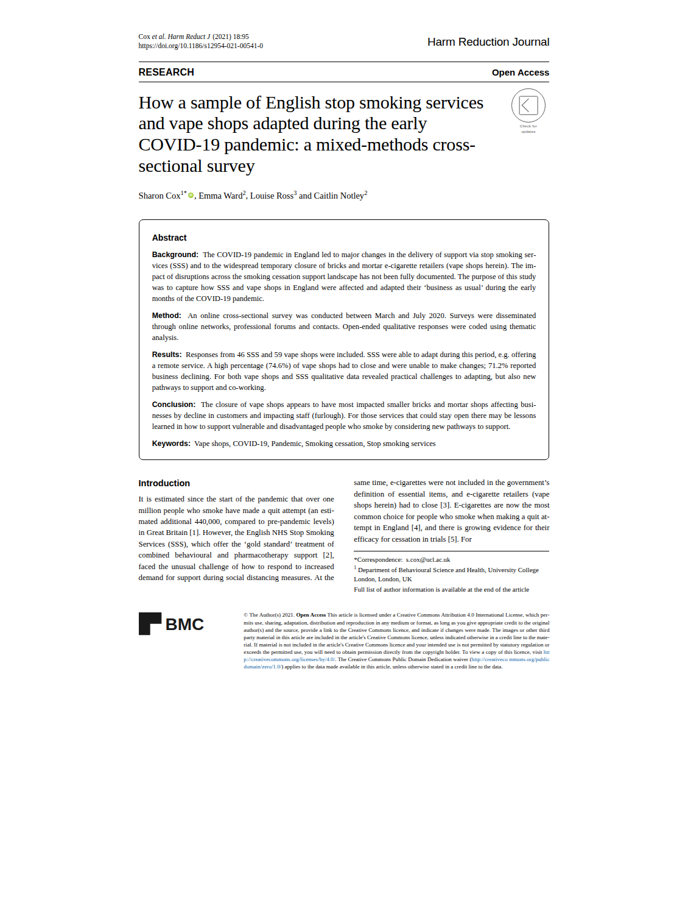Cox et al. Harm Reduct J(2021) 18:95
https://doi.org/10.1186/s12954-021-00541-0
Harm Reduction Journal
RESEARCH
Open Access
Check for
updates
How a sample of English stop smoking services and vape shops adapted during the early COVID-19 pandemic: a mixed-methods cross-sectional survey
Sharon Cox1* , Emma Ward2, Louise Ross3 and Caitlin Notley2
Abstract
Background: The COVID-19 pandemic in England led to major changes in the delivery of support via stop smoking services (SSS) and to the widespread temporary closure of bricks and mortar e-cigarette retailers (vape shops herein). The impact of disruptions across the smoking cessation support landscape has not been fully documented. The purpose of this study was to capture how SSS and vape shops in England were affected and adapted their ‘business as usual’ during the early months of the COVID-19 pandemic.
Method: An online cross-sectional survey was conducted between March and July 2020. Surveys were disseminated through online networks, professional forums and contacts. Open-ended qualitative responses were coded using thematic analysis.
Results: Responses from 46 SSS and 59 vape shops were included. SSS were able to adapt during this period, e.g. offering a remote service. A high percentage (74.6%) of vape shops had to close and were unable to make changes; 71.2% reported business declining. For both vape shops and SSS qualitative data revealed practical challenges to adapting, but also new pathways to support and co-working.
Conclusion: The closure of vape shops appears to have most impacted smaller bricks and mortar shops affecting businesses by decline in customers and impacting staff (furlough). For those services that could stay open there may be lessons learned in how to support vulnerable and disadvantaged people who smoke by considering new pathways to support.
Keywords: Vape shops, COVID-19, Pandemic, Smoking cessation, Stop smoking services
Introduction
It is estimated since the start of the pandemic that over one million people who smoke have made a quit attempt (an estimated additional 440,000, compared to pre-pandemic levels) in Great Britain [1]. However, the English NHS Stop Smoking Services (SSS), which offer the ‘gold standard’ treatment of combined behavioural and pharmacotherapy support [2], faced the unusual challenge of how to respond to increased demand for support during social distancing measures. At the same time, e-cigarettes were not included in the government’s definition of essential items, and e-cigarette retailers (vape shops herein) had to close [3]. E-cigarettes are now the most common choice for people who smoke when making a quit attempt in England [4], and there is growing evidence for their efficacy for cessation in trials [5]. For
*Correspondence: s.cox@ucl.ac.uk
1 Department of Behavioural Science and Health, University College London, London, UK
Full list of author information is available at the end of the article
BMC
© The Author(s) 2021. Open Access This article is licensed under a Creative Commons Attribution 4.0 International License, which permits use, sharing, adaptation, distribution and reproduction in any medium or format, as long as you give appropriate credit to the original author(s) and the source, provide a link to the Creative Commons licence, and indicate if changes were made. The images or other third party material in this article are included in the article's Creative Commons licence, unless indicated otherwise in a credit line to the material. If material is not included in the article's Creative Commons licence and your intended use is not permitted by statutory regulation or exceeds the permitted use, you will need to obtain permission directly from the copyright holder. To view a copy of this licence, visit http://creativecommons.org/licenses/by/4.0/. The Creative Commons Public Domain Dedication waiver (http://creativeco mmons.org/publicdomain/zero/1.0/) applies to the data made available in this article, unless otherwise stated in a credit line to the data.